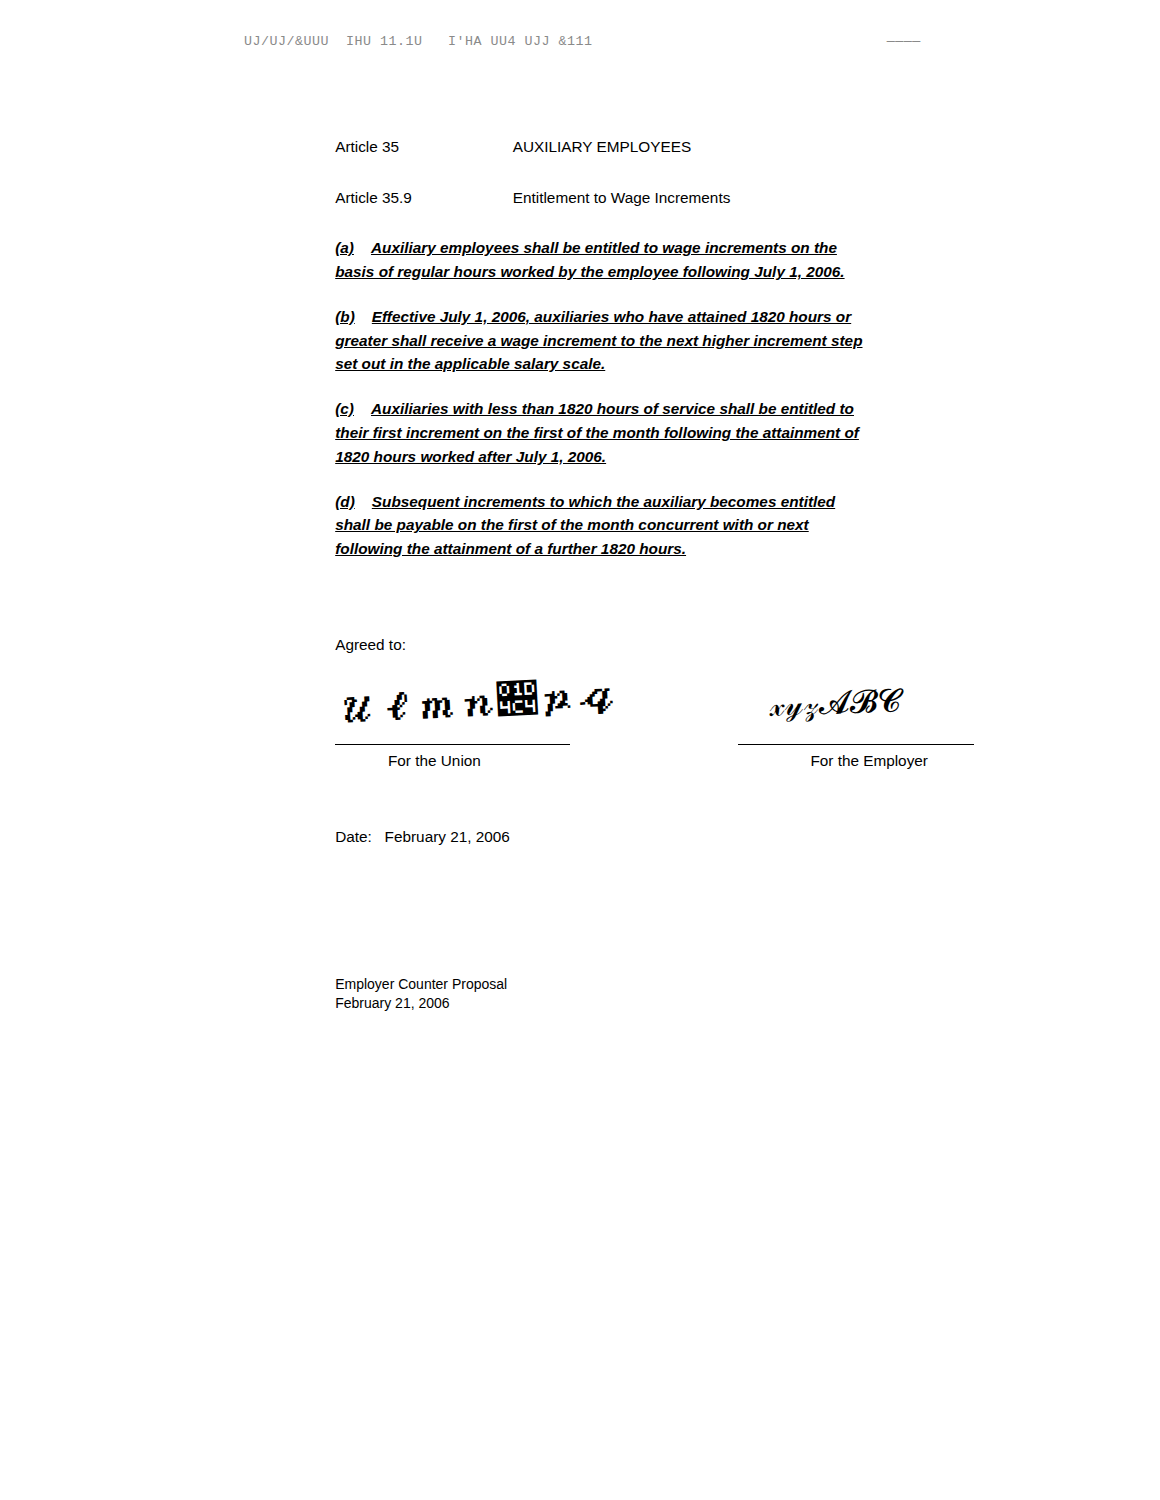UJ/UJ/&UUU IHU 11.1U I'HA UU4 UJJ &111 ————
Article 35 AUXILIARY EMPLOYEES
Article 35.9 Entitlement to Wage Increments
(a) Auxiliary employees shall be entitled to wage increments on the basis of regular hours worked by the employee following July 1, 2006.
(b) Effective July 1, 2006, auxiliaries who have attained 1820 hours or greater shall receive a wage increment to the next higher increment step set out in the applicable salary scale.
(c) Auxiliaries with less than 1820 hours of service shall be entitled to their first increment on the first of the month following the attainment of 1820 hours worked after July 1, 2006.
(d) Subsequent increments to which the auxiliary becomes entitled shall be payable on the first of the month concurrent with or next following the attainment of a further 1820 hours.
Agreed to:
𝒰𝓁𝓂𝓃𝓄𝓅𝓆
For the Union
𝓍𝓎𝓏𝓐𝓑𝓒
For the Employer
Date: February 21, 2006
Employer Counter Proposal
February 21, 2006